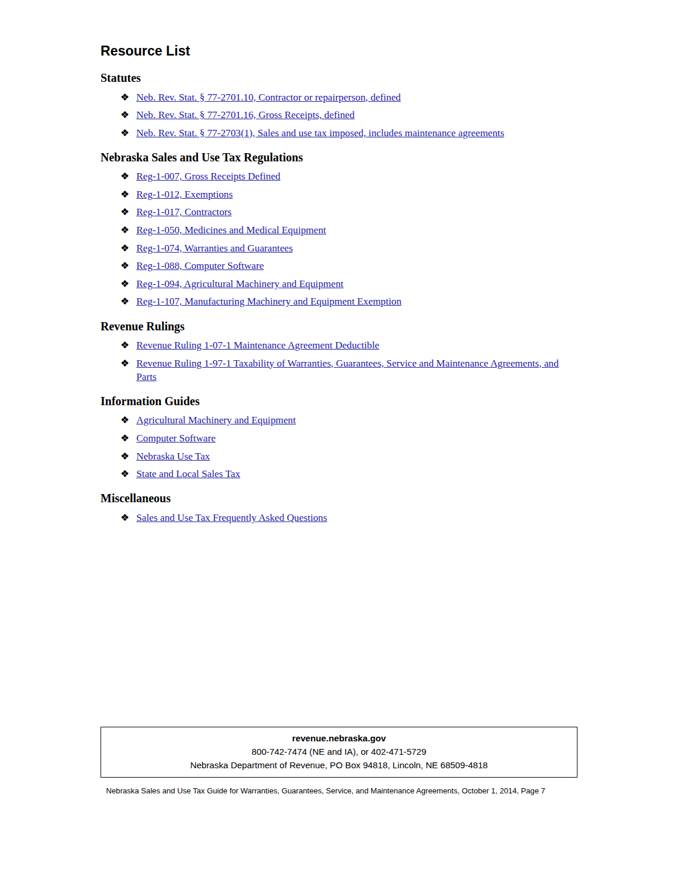Resource List
Statutes
Neb. Rev. Stat. § 77-2701.10, Contractor or repairperson, defined
Neb. Rev. Stat. § 77-2701.16, Gross Receipts, defined
Neb. Rev. Stat. § 77-2703(1), Sales and use tax imposed, includes maintenance agreements
Nebraska Sales and Use Tax Regulations
Reg-1-007, Gross Receipts Defined
Reg-1-012, Exemptions
Reg-1-017, Contractors
Reg-1-050, Medicines and Medical Equipment
Reg-1-074, Warranties and Guarantees
Reg-1-088, Computer Software
Reg-1-094, Agricultural Machinery and Equipment
Reg-1-107, Manufacturing Machinery and Equipment Exemption
Revenue Rulings
Revenue Ruling 1-07-1 Maintenance Agreement Deductible
Revenue Ruling 1-97-1 Taxability of Warranties, Guarantees, Service and Maintenance Agreements, and Parts
Information Guides
Agricultural Machinery and Equipment
Computer Software
Nebraska Use Tax
State and Local Sales Tax
Miscellaneous
Sales and Use Tax Frequently Asked Questions
revenue.nebraska.gov
800-742-7474 (NE and IA), or 402-471-5729
Nebraska Department of Revenue, PO Box 94818, Lincoln, NE 68509-4818
Nebraska Sales and Use Tax Guide for Warranties, Guarantees, Service, and Maintenance Agreements, October 1, 2014, Page 7